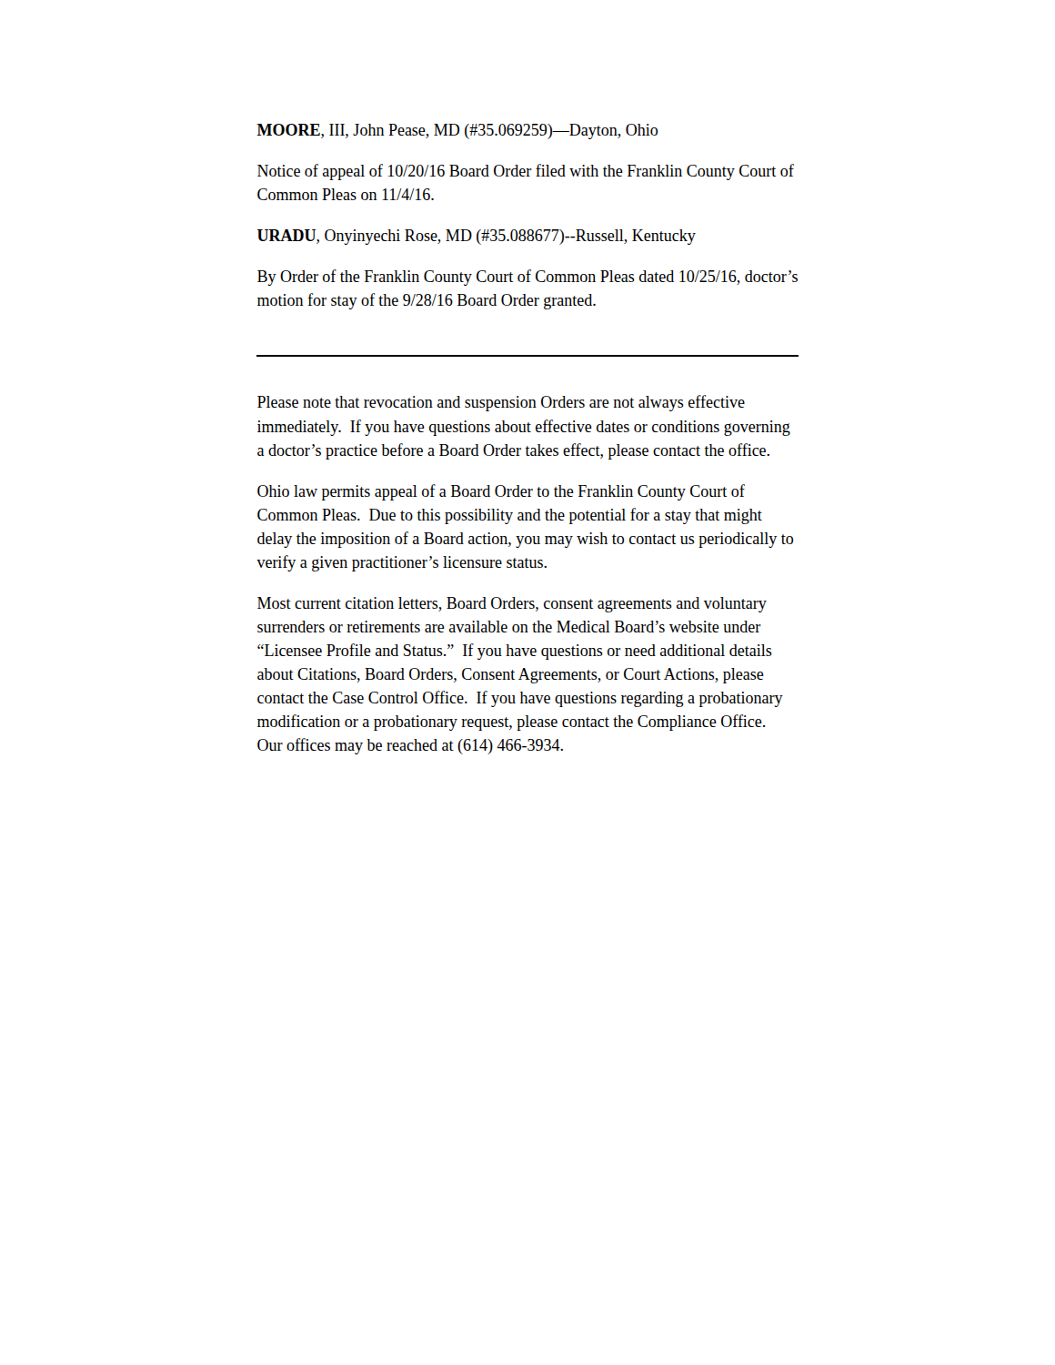MOORE, III, John Pease, MD (#35.069259)—Dayton, Ohio
Notice of appeal of 10/20/16 Board Order filed with the Franklin County Court of Common Pleas on 11/4/16.
URADU, Onyinyechi Rose, MD (#35.088677)--Russell, Kentucky
By Order of the Franklin County Court of Common Pleas dated 10/25/16, doctor’s motion for stay of the 9/28/16 Board Order granted.
Please note that revocation and suspension Orders are not always effective immediately. If you have questions about effective dates or conditions governing a doctor’s practice before a Board Order takes effect, please contact the office.
Ohio law permits appeal of a Board Order to the Franklin County Court of Common Pleas. Due to this possibility and the potential for a stay that might delay the imposition of a Board action, you may wish to contact us periodically to verify a given practitioner’s licensure status.
Most current citation letters, Board Orders, consent agreements and voluntary surrenders or retirements are available on the Medical Board’s website under “Licensee Profile and Status.” If you have questions or need additional details about Citations, Board Orders, Consent Agreements, or Court Actions, please contact the Case Control Office. If you have questions regarding a probationary modification or a probationary request, please contact the Compliance Office. Our offices may be reached at (614) 466-3934.